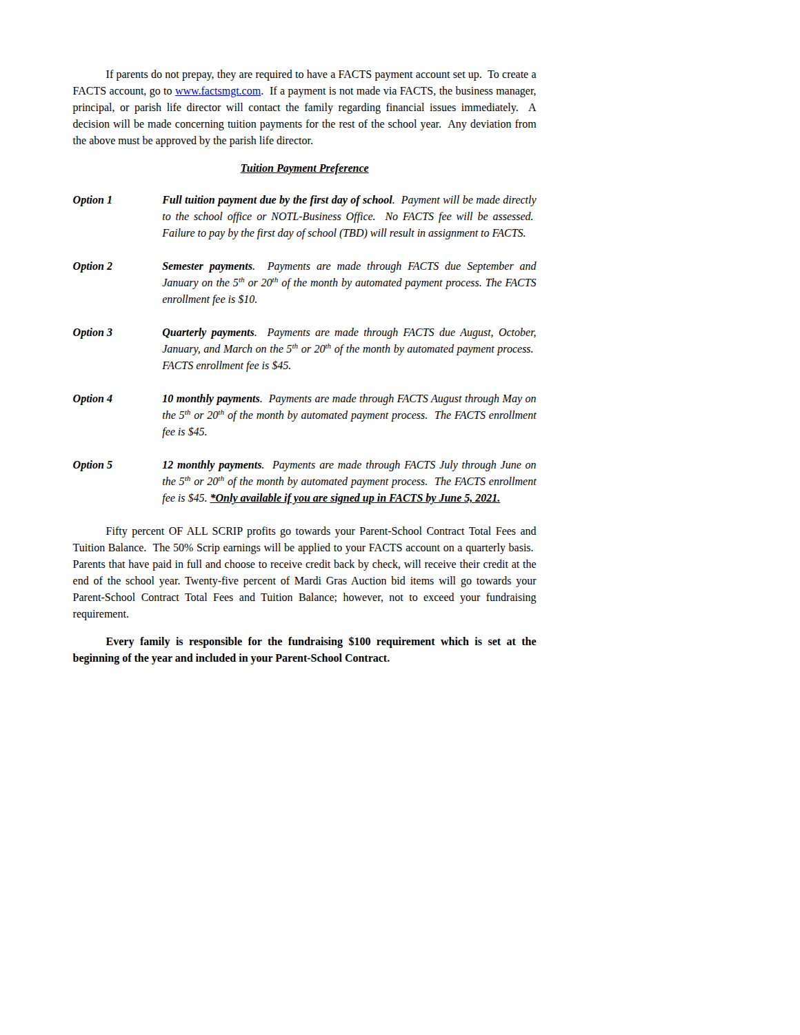If parents do not prepay, they are required to have a FACTS payment account set up. To create a FACTS account, go to www.factsmgt.com. If a payment is not made via FACTS, the business manager, principal, or parish life director will contact the family regarding financial issues immediately. A decision will be made concerning tuition payments for the rest of the school year. Any deviation from the above must be approved by the parish life director.
Tuition Payment Preference
| Option 1 | Full tuition payment due by the first day of school . Payment will be made directly to the school office or NOTL-Business Office. No FACTS fee will be assessed. Failure to pay by the first day of school (TBD) will result in assignment to FACTS. |
| Option 2 | Semester payments . Payments are made through FACTS due September and January on the 5 th or 20 th of the month by automated payment process. The FACTS enrollment fee is $10. |
| Option 3 | Quarterly payments . Payments are made through FACTS due August, October, January, and March on the 5 th or 20 th of the month by automated payment process. FACTS enrollment fee is $45. |
| Option 4 | 10 monthly payments . Payments are made through FACTS August through May on the 5 th or 20 th of the month by automated payment process. The FACTS enrollment fee is $45. |
| Option 5 | 12 monthly payments . Payments are made through FACTS July through June on the 5 th or 20 th of the month by automated payment process. The FACTS enrollment fee is $45. *Only available if you are signed up in FACTS by June 5, 2021. |
Fifty percent OF ALL SCRIP profits go towards your Parent-School Contract Total Fees and Tuition Balance. The 50% Scrip earnings will be applied to your FACTS account on a quarterly basis. Parents that have paid in full and choose to receive credit back by check, will receive their credit at the end of the school year. Twenty-five percent of Mardi Gras Auction bid items will go towards your Parent-School Contract Total Fees and Tuition Balance; however, not to exceed your fundraising requirement.
Every family is responsible for the fundraising $100 requirement which is set at the beginning of the year and included in your Parent-School Contract.